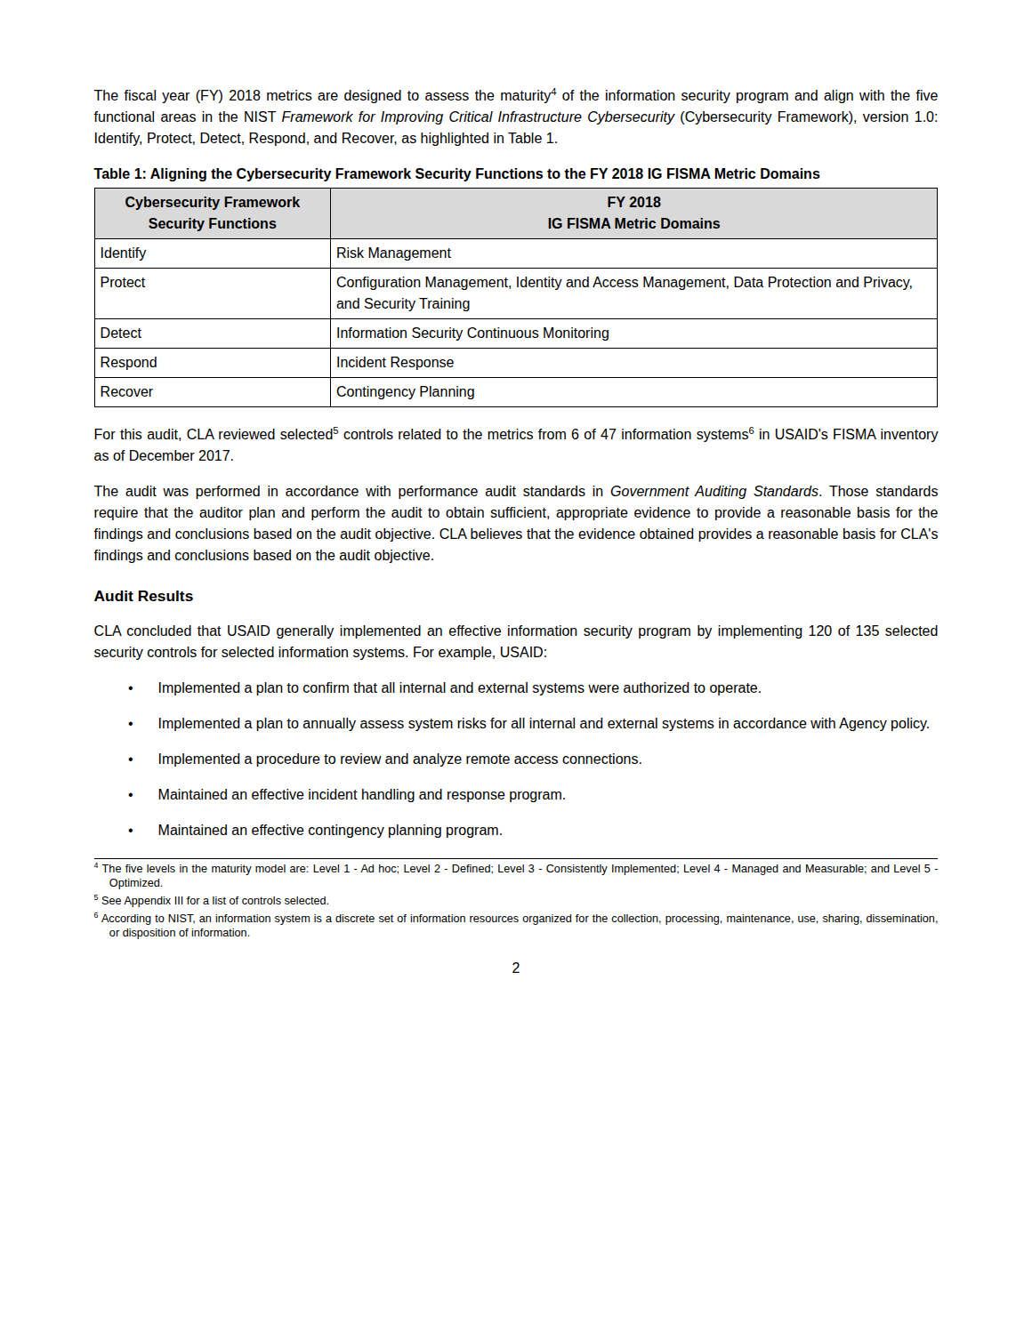The fiscal year (FY) 2018 metrics are designed to assess the maturity4 of the information security program and align with the five functional areas in the NIST Framework for Improving Critical Infrastructure Cybersecurity (Cybersecurity Framework), version 1.0: Identify, Protect, Detect, Respond, and Recover, as highlighted in Table 1.
Table 1: Aligning the Cybersecurity Framework Security Functions to the FY 2018 IG FISMA Metric Domains
| Cybersecurity Framework Security Functions | FY 2018 IG FISMA Metric Domains |
| --- | --- |
| Identify | Risk Management |
| Protect | Configuration Management, Identity and Access Management, Data Protection and Privacy, and Security Training |
| Detect | Information Security Continuous Monitoring |
| Respond | Incident Response |
| Recover | Contingency Planning |
For this audit, CLA reviewed selected5 controls related to the metrics from 6 of 47 information systems6 in USAID's FISMA inventory as of December 2017.
The audit was performed in accordance with performance audit standards in Government Auditing Standards. Those standards require that the auditor plan and perform the audit to obtain sufficient, appropriate evidence to provide a reasonable basis for the findings and conclusions based on the audit objective. CLA believes that the evidence obtained provides a reasonable basis for CLA's findings and conclusions based on the audit objective.
Audit Results
CLA concluded that USAID generally implemented an effective information security program by implementing 120 of 135 selected security controls for selected information systems. For example, USAID:
Implemented a plan to confirm that all internal and external systems were authorized to operate.
Implemented a plan to annually assess system risks for all internal and external systems in accordance with Agency policy.
Implemented a procedure to review and analyze remote access connections.
Maintained an effective incident handling and response program.
Maintained an effective contingency planning program.
4 The five levels in the maturity model are: Level 1 - Ad hoc; Level 2 - Defined; Level 3 - Consistently Implemented; Level 4 - Managed and Measurable; and Level 5 - Optimized.
5 See Appendix III for a list of controls selected.
6 According to NIST, an information system is a discrete set of information resources organized for the collection, processing, maintenance, use, sharing, dissemination, or disposition of information.
2